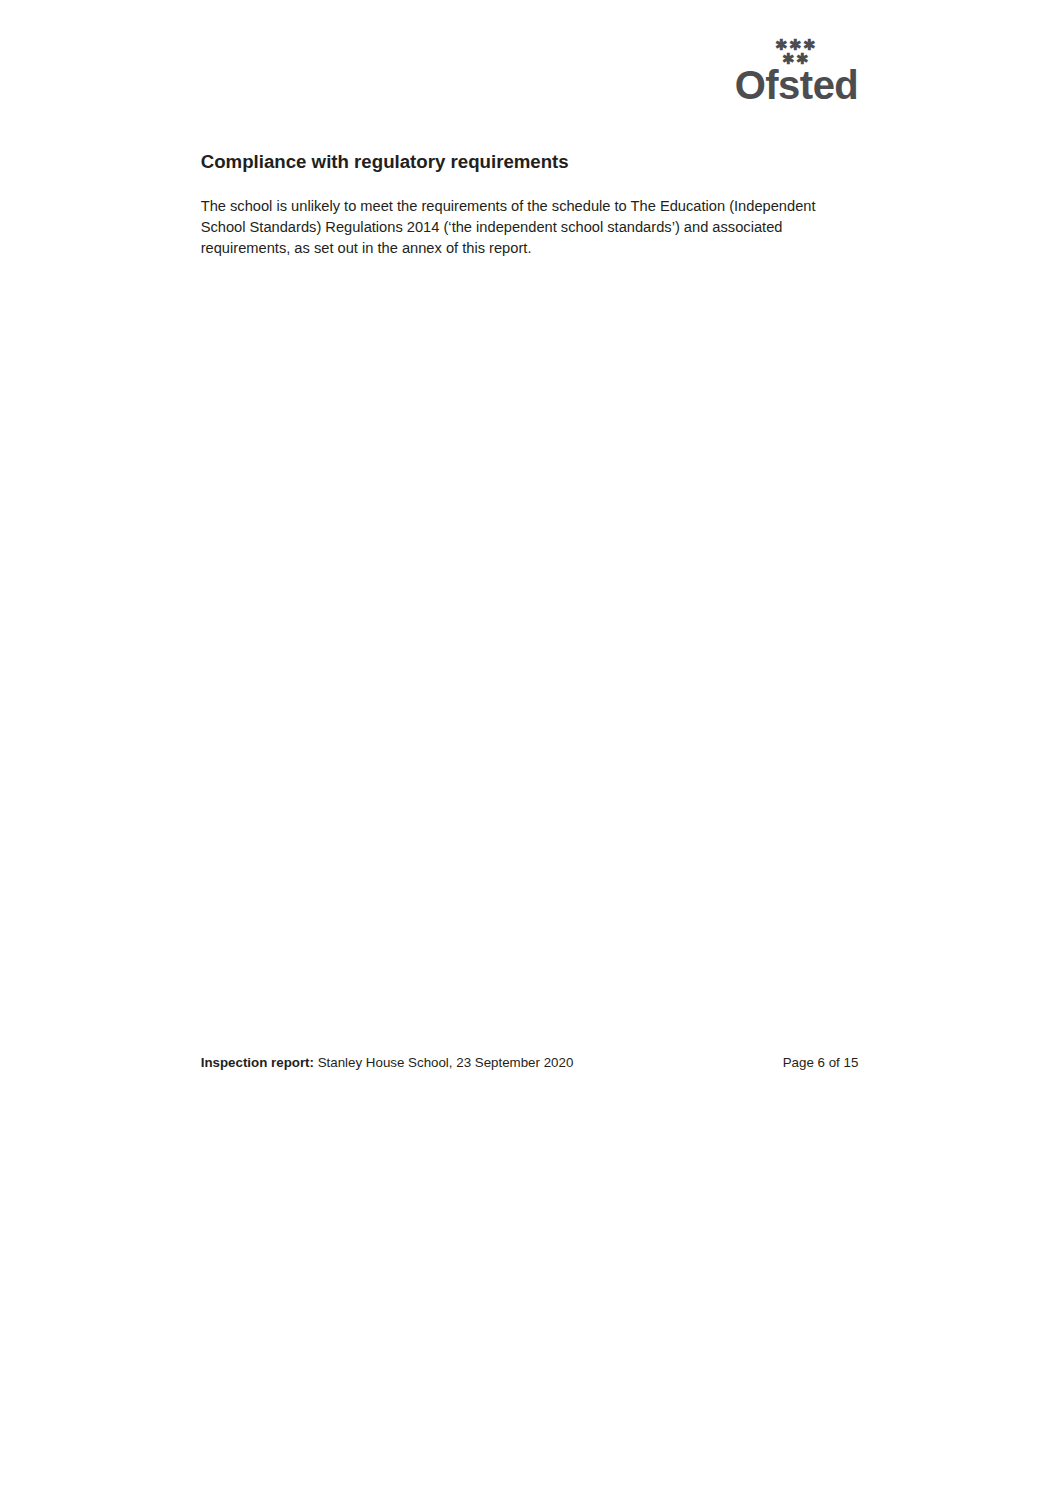✱✱✱
✱✱
Ofsted
Compliance with regulatory requirements
The school is unlikely to meet the requirements of the schedule to The Education (Independent School Standards) Regulations 2014 (‘the independent school standards’) and associated requirements, as set out in the annex of this report.
Inspection report: Stanley House School, 23 September 2020
Page 6 of 15